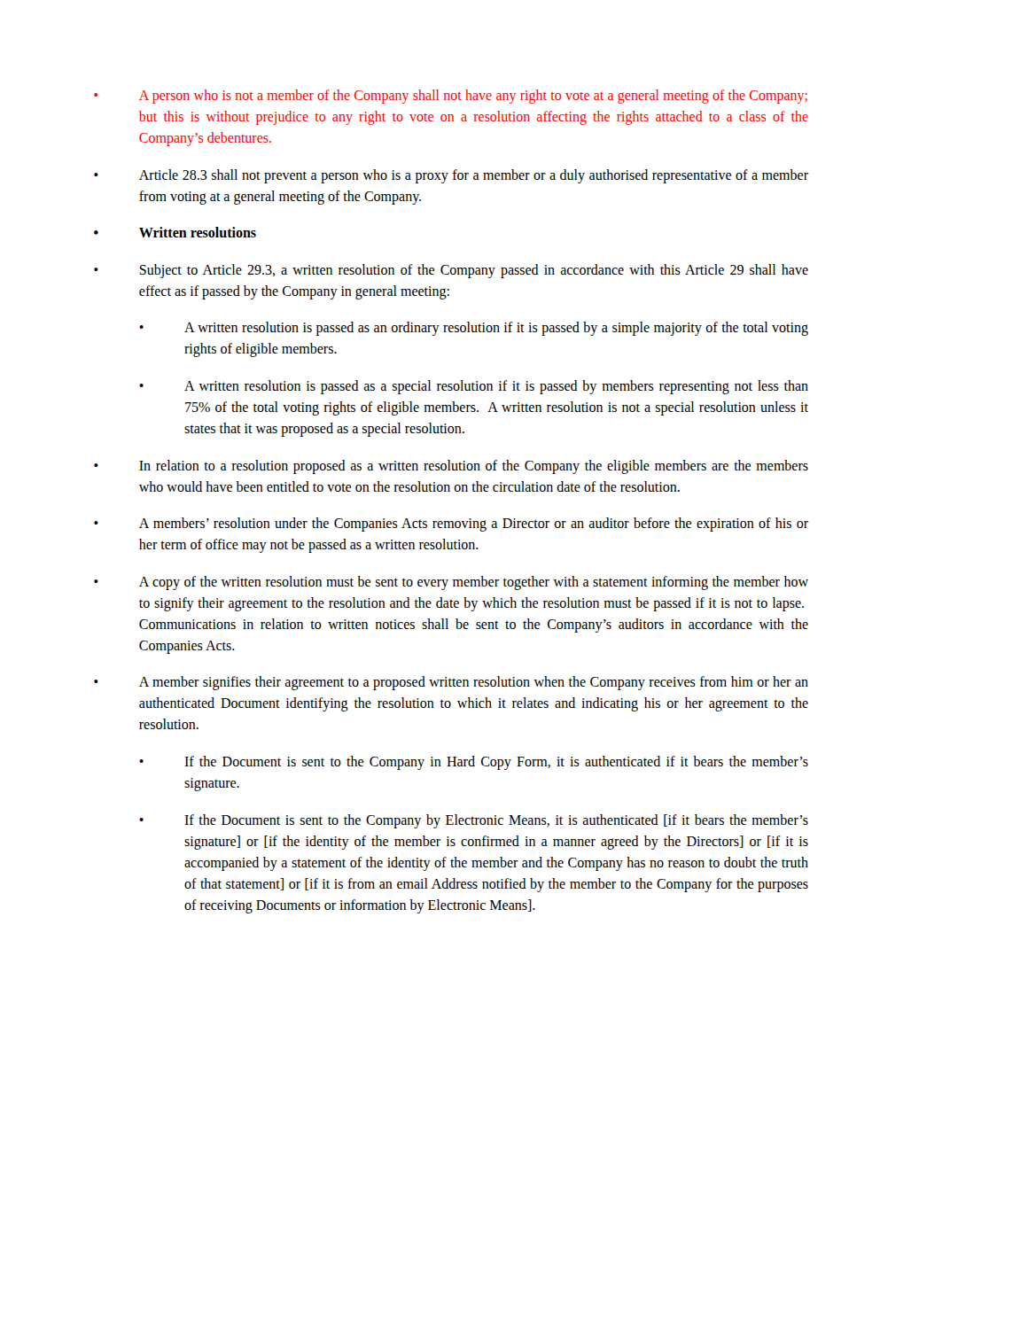•
A person who is not a member of the Company shall not have any right to vote at a general meeting of the Company; but this is without prejudice to any right to vote on a resolution affecting the rights attached to a class of the Company’s debentures.
•
Article 28.3 shall not prevent a person who is a proxy for a member or a duly authorised representative of a member from voting at a general meeting of the Company.
•
Written resolutions
•
Subject to Article 29.3, a written resolution of the Company passed in accordance with this Article 29 shall have effect as if passed by the Company in general meeting:
•
A written resolution is passed as an ordinary resolution if it is passed by a simple majority of the total voting rights of eligible members.
•
A written resolution is passed as a special resolution if it is passed by members representing not less than 75% of the total voting rights of eligible members. A written resolution is not a special resolution unless it states that it was proposed as a special resolution.
•
In relation to a resolution proposed as a written resolution of the Company the eligible members are the members who would have been entitled to vote on the resolution on the circulation date of the resolution.
•
A members’ resolution under the Companies Acts removing a Director or an auditor before the expiration of his or her term of office may not be passed as a written resolution.
•
A copy of the written resolution must be sent to every member together with a statement informing the member how to signify their agreement to the resolution and the date by which the resolution must be passed if it is not to lapse. Communications in relation to written notices shall be sent to the Company’s auditors in accordance with the Companies Acts.
•
A member signifies their agreement to a proposed written resolution when the Company receives from him or her an authenticated Document identifying the resolution to which it relates and indicating his or her agreement to the resolution.
•
If the Document is sent to the Company in Hard Copy Form, it is authenticated if it bears the member’s signature.
•
If the Document is sent to the Company by Electronic Means, it is authenticated [if it bears the member’s signature] or [if the identity of the member is confirmed in a manner agreed by the Directors] or [if it is accompanied by a statement of the identity of the member and the Company has no reason to doubt the truth of that statement] or [if it is from an email Address notified by the member to the Company for the purposes of receiving Documents or information by Electronic Means].